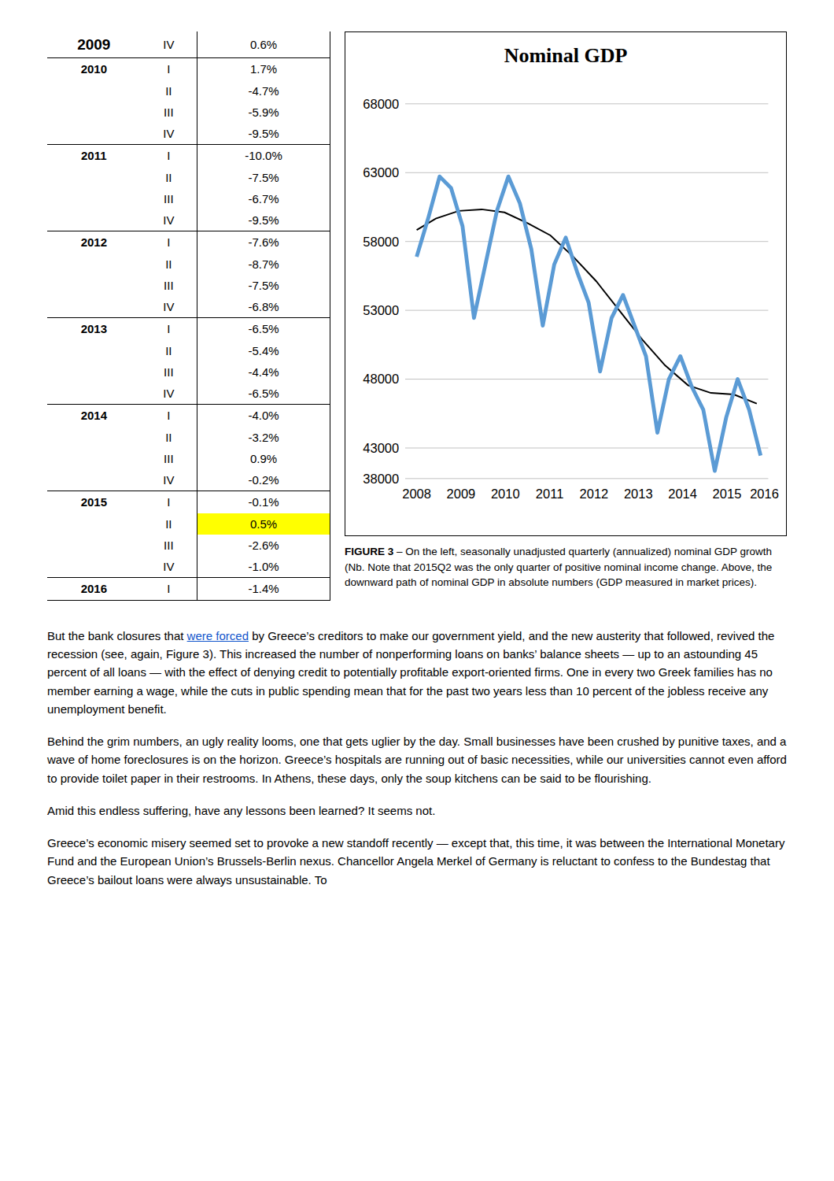| 2009 | IV | 0.6% |
| 2010 | I | 1.7% |
| | II | -4.7% |
| | III | -5.9% |
| | IV | -9.5% |
| 2011 | I | -10.0% |
| | II | -7.5% |
| | III | -6.7% |
| | IV | -9.5% |
| 2012 | I | -7.6% |
| | II | -8.7% |
| | III | -7.5% |
| | IV | -6.8% |
| 2013 | I | -6.5% |
| | II | -5.4% |
| | III | -4.4% |
| | IV | -6.5% |
| 2014 | I | -4.0% |
| | II | -3.2% |
| | III | 0.9% |
| | IV | -0.2% |
| 2015 | I | -0.1% |
| | II | 0.5% |
| | III | -2.6% |
| | IV | -1.0% |
| 2016 | I | -1.4% |
Nominal GDP
68000 63000 58000 53000 48000 43000 38000 2008 2009 2010 2011 2012 2013 2014 2015 2016
FIGURE 3 – On the left, seasonally unadjusted quarterly (annualized) nominal GDP growth (Nb. Note that 2015Q2 was the only quarter of positive nominal income change. Above, the downward path of nominal GDP in absolute numbers (GDP measured in market prices).
But the bank closures that were forced by Greece’s creditors to make our government yield, and the new austerity that followed, revived the recession (see, again, Figure 3). This increased the number of nonperforming loans on banks’ balance sheets — up to an astounding 45 percent of all loans — with the effect of denying credit to potentially profitable export-oriented firms. One in every two Greek families has no member earning a wage, while the cuts in public spending mean that for the past two years less than 10 percent of the jobless receive any unemployment benefit.
Behind the grim numbers, an ugly reality looms, one that gets uglier by the day. Small businesses have been crushed by punitive taxes, and a wave of home foreclosures is on the horizon. Greece’s hospitals are running out of basic necessities, while our universities cannot even afford to provide toilet paper in their restrooms. In Athens, these days, only the soup kitchens can be said to be flourishing.
Amid this endless suffering, have any lessons been learned? It seems not.
Greece’s economic misery seemed set to provoke a new standoff recently — except that, this time, it was between the International Monetary Fund and the European Union’s Brussels-Berlin nexus. Chancellor Angela Merkel of Germany is reluctant to confess to the Bundestag that Greece’s bailout loans were always unsustainable. To